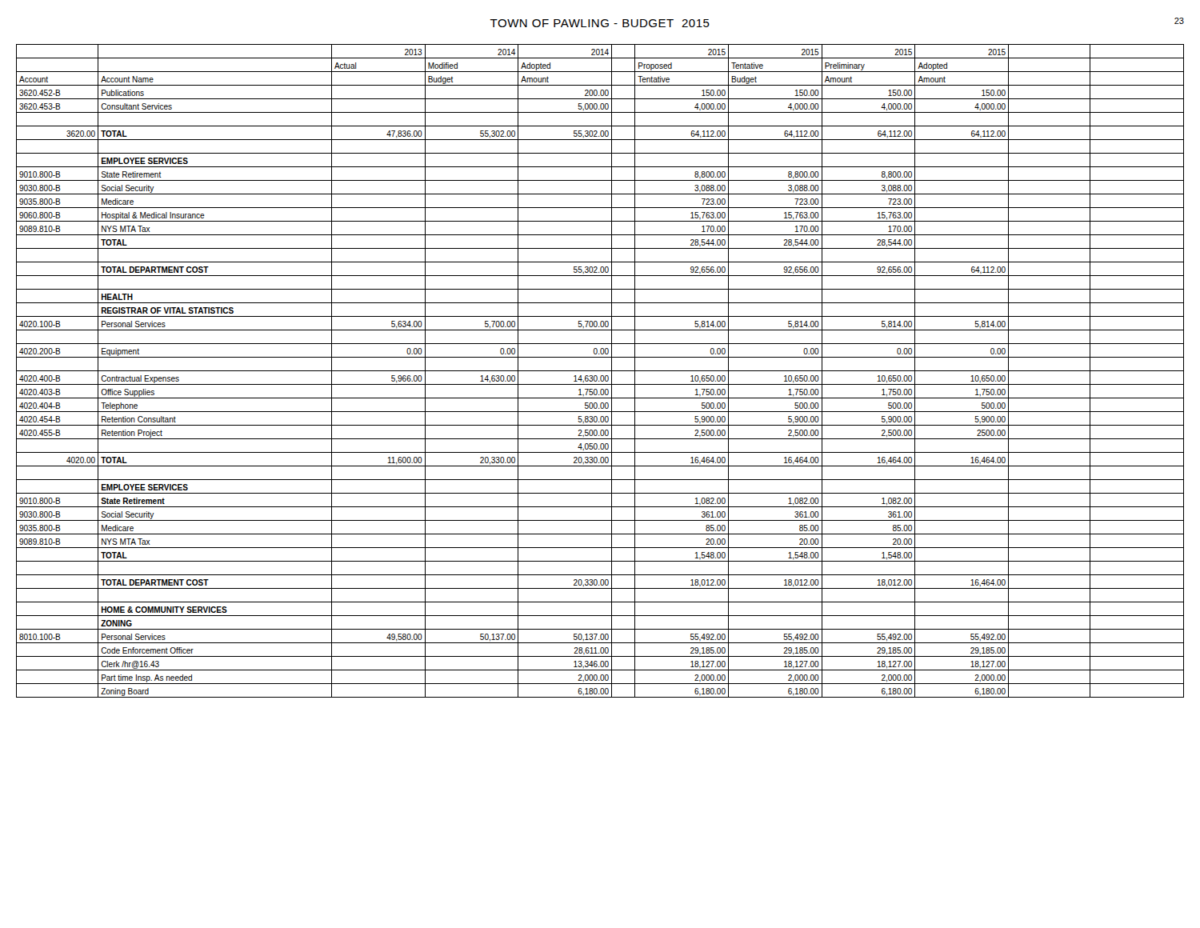23
TOWN OF PAWLING - BUDGET 2015
| | | 2013 | 2014 | 2014 | | 2015 | 2015 | 2015 | 2015 | | |
| | | Actual | Modified | Adopted | | Proposed | Tentative | Preliminary | Adopted | | |
| Account | Account Name | | Budget | Amount | | Tentative | Budget | Amount | Amount | | |
| 3620.452-B | Publications | | | 200.00 | | 150.00 | 150.00 | 150.00 | 150.00 | | |
| 3620.453-B | Consultant Services | | | 5,000.00 | | 4,000.00 | 4,000.00 | 4,000.00 | 4,000.00 | | |
| 3620.00 | TOTAL | 47,836.00 | 55,302.00 | 55,302.00 | | 64,112.00 | 64,112.00 | 64,112.00 | 64,112.00 | | |
| | EMPLOYEE SERVICES | | | | | | | | | | |
| 9010.800-B | State Retirement | | | | | 8,800.00 | 8,800.00 | 8,800.00 | | | |
| 9030.800-B | Social Security | | | | | 3,088.00 | 3,088.00 | 3,088.00 | | | |
| 9035.800-B | Medicare | | | | | 723.00 | 723.00 | 723.00 | | | |
| 9060.800-B | Hospital & Medical Insurance | | | | | 15,763.00 | 15,763.00 | 15,763.00 | | | |
| 9089.810-B | NYS MTA Tax | | | | | 170.00 | 170.00 | 170.00 | | | |
| | TOTAL | | | | | 28,544.00 | 28,544.00 | 28,544.00 | | | |
| | TOTAL DEPARTMENT COST | | | 55,302.00 | | 92,656.00 | 92,656.00 | 92,656.00 | 64,112.00 | | |
| | HEALTH | | | | | | | | | | |
| | REGISTRAR OF VITAL STATISTICS | | | | | | | | | | |
| 4020.100-B | Personal Services | 5,634.00 | 5,700.00 | 5,700.00 | | 5,814.00 | 5,814.00 | 5,814.00 | 5,814.00 | | |
| 4020.200-B | Equipment | 0.00 | 0.00 | 0.00 | | 0.00 | 0.00 | 0.00 | 0.00 | | |
| 4020.400-B | Contractual Expenses | 5,966.00 | 14,630.00 | 14,630.00 | | 10,650.00 | 10,650.00 | 10,650.00 | 10,650.00 | | |
| 4020.403-B | Office Supplies | | | 1,750.00 | | 1,750.00 | 1,750.00 | 1,750.00 | 1,750.00 | | |
| 4020.404-B | Telephone | | | 500.00 | | 500.00 | 500.00 | 500.00 | 500.00 | | |
| 4020.454-B | Retention Consultant | | | 5,830.00 | | 5,900.00 | 5,900.00 | 5,900.00 | 5,900.00 | | |
| 4020.455-B | Retention Project | | | 2,500.00 | | 2,500.00 | 2,500.00 | 2,500.00 | 2500.00 | | |
| | | | | 4,050.00 | | | | | | | |
| 4020.00 | TOTAL | 11,600.00 | 20,330.00 | 20,330.00 | | 16,464.00 | 16,464.00 | 16,464.00 | 16,464.00 | | |
| | EMPLOYEE SERVICES | | | | | | | | | | |
| 9010.800-B | State Retirement | | | | | 1,082.00 | 1,082.00 | 1,082.00 | | | |
| 9030.800-B | Social Security | | | | | 361.00 | 361.00 | 361.00 | | | |
| 9035.800-B | Medicare | | | | | 85.00 | 85.00 | 85.00 | | | |
| 9089.810-B | NYS MTA Tax | | | | | 20.00 | 20.00 | 20.00 | | | |
| | TOTAL | | | | | 1,548.00 | 1,548.00 | 1,548.00 | | | |
| | TOTAL DEPARTMENT COST | | | 20,330.00 | | 18,012.00 | 18,012.00 | 18,012.00 | 16,464.00 | | |
| | HOME & COMMUNITY SERVICES | | | | | | | | | | |
| | ZONING | | | | | | | | | | |
| 8010.100-B | Personal Services | 49,580.00 | 50,137.00 | 50,137.00 | | 55,492.00 | 55,492.00 | 55,492.00 | 55,492.00 | | |
| | Code Enforcement Officer | | | 28,611.00 | | 29,185.00 | 29,185.00 | 29,185.00 | 29,185.00 | | |
| | Clerk /hr@16.43 | | | 13,346.00 | | 18,127.00 | 18,127.00 | 18,127.00 | 18,127.00 | | |
| | Part time Insp. As needed | | | 2,000.00 | | 2,000.00 | 2,000.00 | 2,000.00 | 2,000.00 | | |
| | Zoning Board | | | 6,180.00 | | 6,180.00 | 6,180.00 | 6,180.00 | 6,180.00 | | |